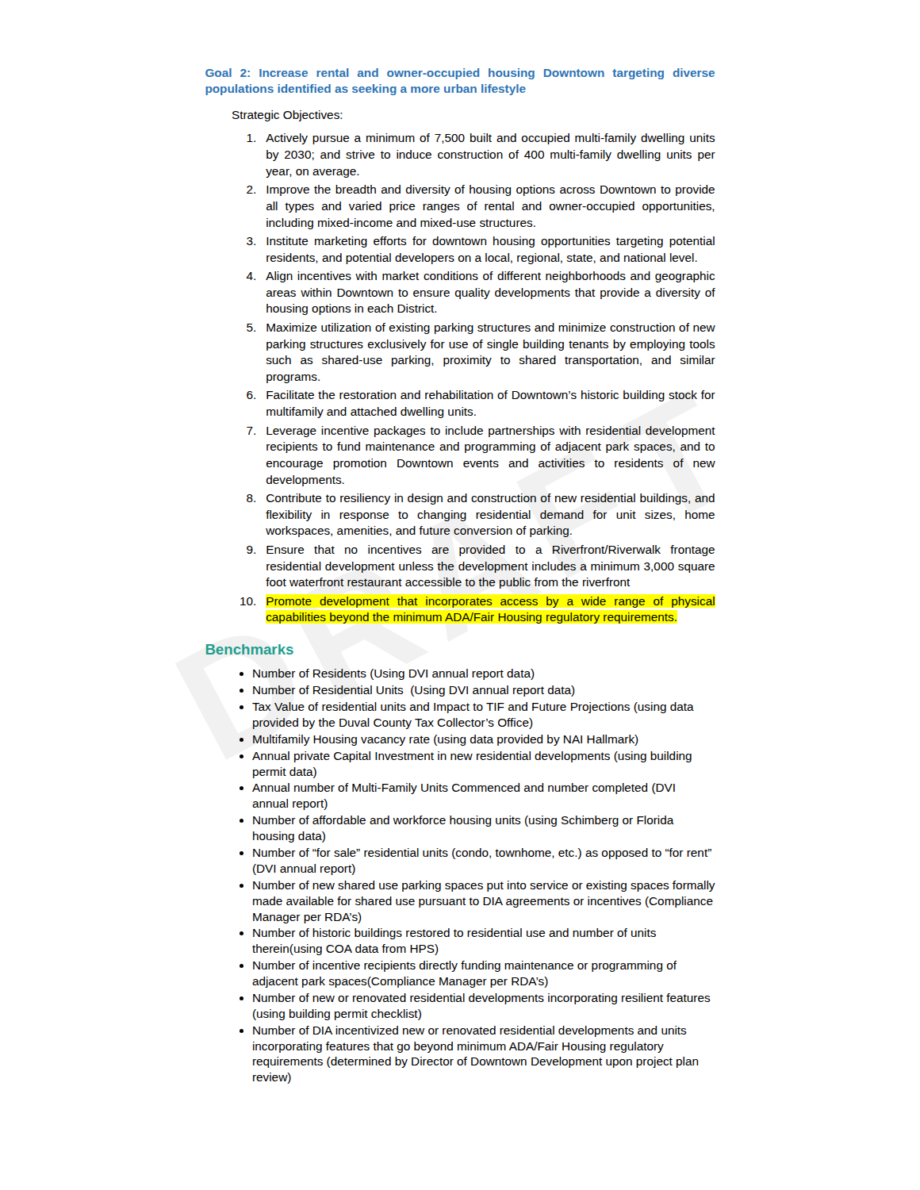DRAFT
Goal 2: Increase rental and owner-occupied housing Downtown targeting diverse populations identified as seeking a more urban lifestyle
Strategic Objectives:
Actively pursue a minimum of 7,500 built and occupied multi-family dwelling units by 2030; and strive to induce construction of 400 multi-family dwelling units per year, on average.
Improve the breadth and diversity of housing options across Downtown to provide all types and varied price ranges of rental and owner-occupied opportunities, including mixed-income and mixed-use structures.
Institute marketing efforts for downtown housing opportunities targeting potential residents, and potential developers on a local, regional, state, and national level.
Align incentives with market conditions of different neighborhoods and geographic areas within Downtown to ensure quality developments that provide a diversity of housing options in each District.
Maximize utilization of existing parking structures and minimize construction of new parking structures exclusively for use of single building tenants by employing tools such as shared-use parking, proximity to shared transportation, and similar programs.
Facilitate the restoration and rehabilitation of Downtown’s historic building stock for multifamily and attached dwelling units.
Leverage incentive packages to include partnerships with residential development recipients to fund maintenance and programming of adjacent park spaces, and to encourage promotion Downtown events and activities to residents of new developments.
Contribute to resiliency in design and construction of new residential buildings, and flexibility in response to changing residential demand for unit sizes, home workspaces, amenities, and future conversion of parking.
Ensure that no incentives are provided to a Riverfront/Riverwalk frontage residential development unless the development includes a minimum 3,000 square foot waterfront restaurant accessible to the public from the riverfront
Promote development that incorporates access by a wide range of physical capabilities beyond the minimum ADA/Fair Housing regulatory requirements.
Benchmarks
Number of Residents (Using DVI annual report data)
Number of Residential Units (Using DVI annual report data)
Tax Value of residential units and Impact to TIF and Future Projections (using data provided by the Duval County Tax Collector’s Office)
Multifamily Housing vacancy rate (using data provided by NAI Hallmark)
Annual private Capital Investment in new residential developments (using building permit data)
Annual number of Multi-Family Units Commenced and number completed (DVI annual report)
Number of affordable and workforce housing units (using Schimberg or Florida housing data)
Number of “for sale” residential units (condo, townhome, etc.) as opposed to “for rent” (DVI annual report)
Number of new shared use parking spaces put into service or existing spaces formally made available for shared use pursuant to DIA agreements or incentives (Compliance Manager per RDA’s)
Number of historic buildings restored to residential use and number of units therein(using COA data from HPS)
Number of incentive recipients directly funding maintenance or programming of adjacent park spaces(Compliance Manager per RDA’s)
Number of new or renovated residential developments incorporating resilient features (using building permit checklist)
Number of DIA incentivized new or renovated residential developments and units incorporating features that go beyond minimum ADA/Fair Housing regulatory requirements (determined by Director of Downtown Development upon project plan review)